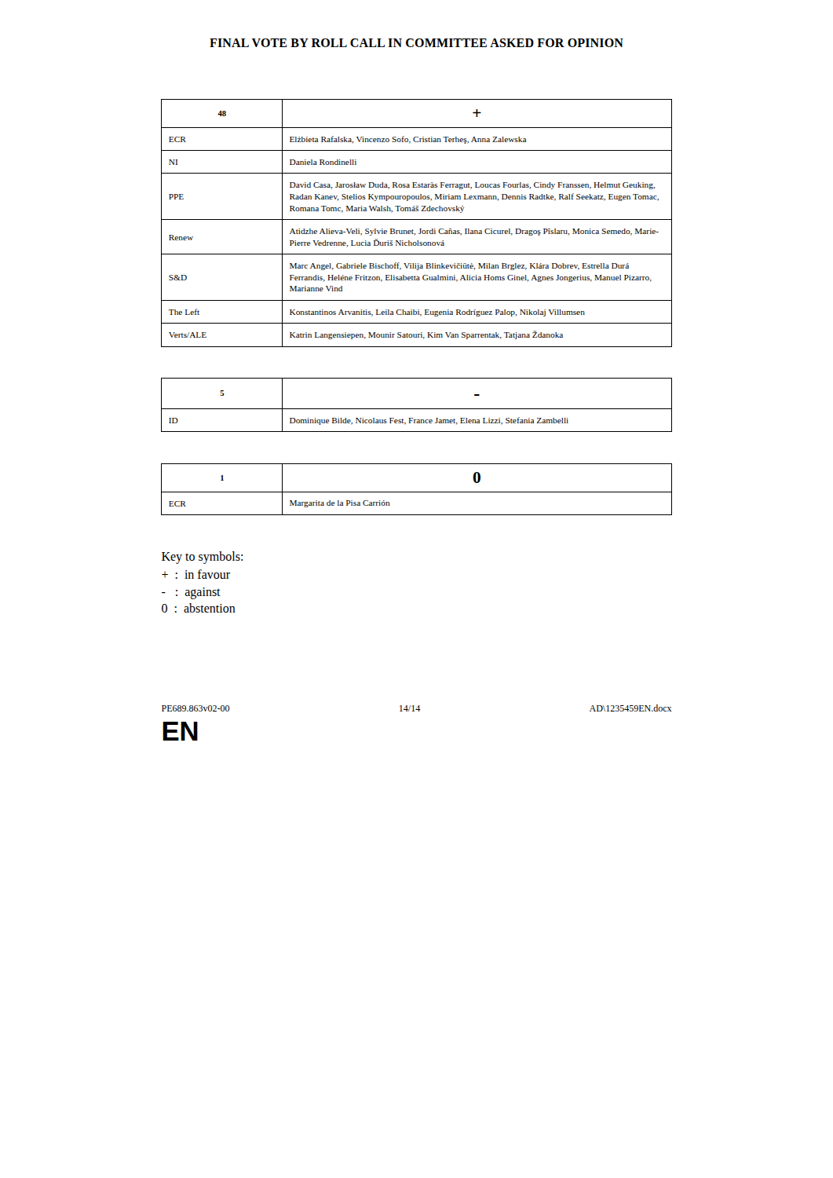FINAL VOTE BY ROLL CALL IN COMMITTEE ASKED FOR OPINION
| 48 | + |
| --- | --- |
| ECR | Elżbieta Rafalska, Vincenzo Sofo, Cristian Terheş, Anna Zalewska |
| NI | Daniela Rondinelli |
| PPE | David Casa, Jarosław Duda, Rosa Estaràs Ferragut, Loucas Fourlas, Cindy Franssen, Helmut Geuking, Radan Kanev, Stelios Kympouropoulos, Miriam Lexmann, Dennis Radtke, Ralf Seekatz, Eugen Tomac, Romana Tomc, Maria Walsh, Tomáš Zdechovský |
| Renew | Atidzhe Alieva-Veli, Sylvie Brunet, Jordi Cañas, Ilana Cicurel, Dragoş Pîslaru, Monica Semedo, Marie-Pierre Vedrenne, Lucia Ďuriš Nicholsonová |
| S&D | Marc Angel, Gabriele Bischoff, Vilija Blinkevičiūtė, Milan Brglez, Klára Dobrev, Estrella Durá Ferrandis, Heléne Fritzon, Elisabetta Gualmini, Alicia Homs Ginel, Agnes Jongerius, Manuel Pizarro, Marianne Vind |
| The Left | Konstantinos Arvanitis, Leila Chaibi, Eugenia Rodríguez Palop, Nikolaj Villumsen |
| Verts/ALE | Katrin Langensiepen, Mounir Satouri, Kim Van Sparrentak, Tatjana Ždanoka |
| 5 | - |
| --- | --- |
| ID | Dominique Bilde, Nicolaus Fest, France Jamet, Elena Lizzi, Stefania Zambelli |
| 1 | 0 |
| --- | --- |
| ECR | Margarita de la Pisa Carrión |
Key to symbols:
+ : in favour
- : against
0 : abstention
PE689.863v02-00
14/14
AD\1235459EN.docx
EN